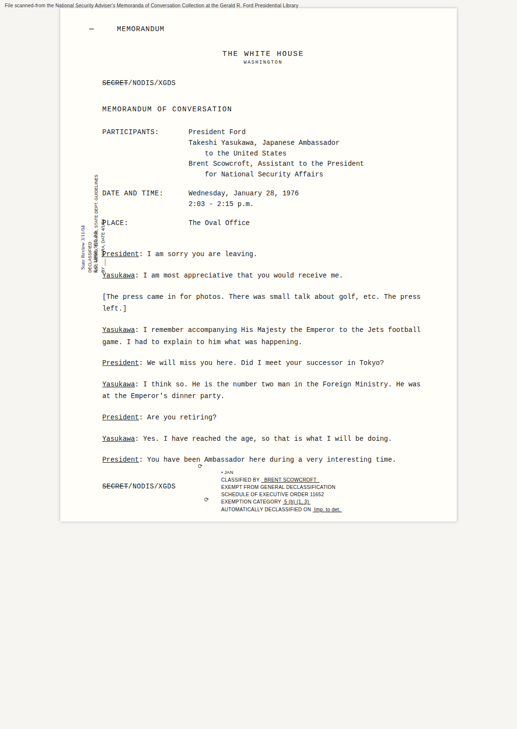File scanned-from the National Security Adviser's Memoranda of Conversation Collection at the Gerald R. Ford Presidential Library
— MEMORANDUM
THE WHITE HOUSE
WASHINGTON
SECRET/NODIS/XGDS
MEMORANDUM OF CONVERSATION
| PARTICIPANTS: | President Ford Takeshi Yasukawa, Japanese Ambassador to the United States Brent Scowcroft, Assistant to the President for National Security Affairs |
| DATE AND TIME: | Wednesday, January 28, 1976 2:03 - 2:15 p.m. |
| PLACE: | The Oval Office |
President: I am sorry you are leaving.
Yasukawa: I am most appreciative that you would receive me.
[The press came in for photos. There was small talk about golf, etc. The press left.]
Yasukawa: I remember accompanying His Majesty the Emperor to the Jets football game. I had to explain to him what was happening.
President: We will miss you here. Did I meet your successor in Tokyo?
Yasukawa: I think so. He is the number two man in the Foreign Ministry. He was at the Emperor's dinner party.
President: Are you retiring?
Yasukawa: Yes. I have reached the age, so that is what I will be doing.
President: You have been Ambassador here during a very interesting time.
State Review 3/11/04 DECLASSIFIED
E.O. 12958, SEC. 3.5 NSC MEMO, 11/24/98, STATE DEPT. GUIDELINES BY ___ NARA, DATE 4/1/04
SECRET/NODIS/XGDS
⟳
⟳
• JAN
CLASSIFIED BY BRENT SCOWCROFT
EXEMPT FROM GENERAL DECLASSIFICATION
SCHEDULE OF EXECUTIVE ORDER 11652
EXEMPTION CATEGORY 5 (b) (1, 3)
AUTOMATICALLY DECLASSIFIED ON Imp. to det.